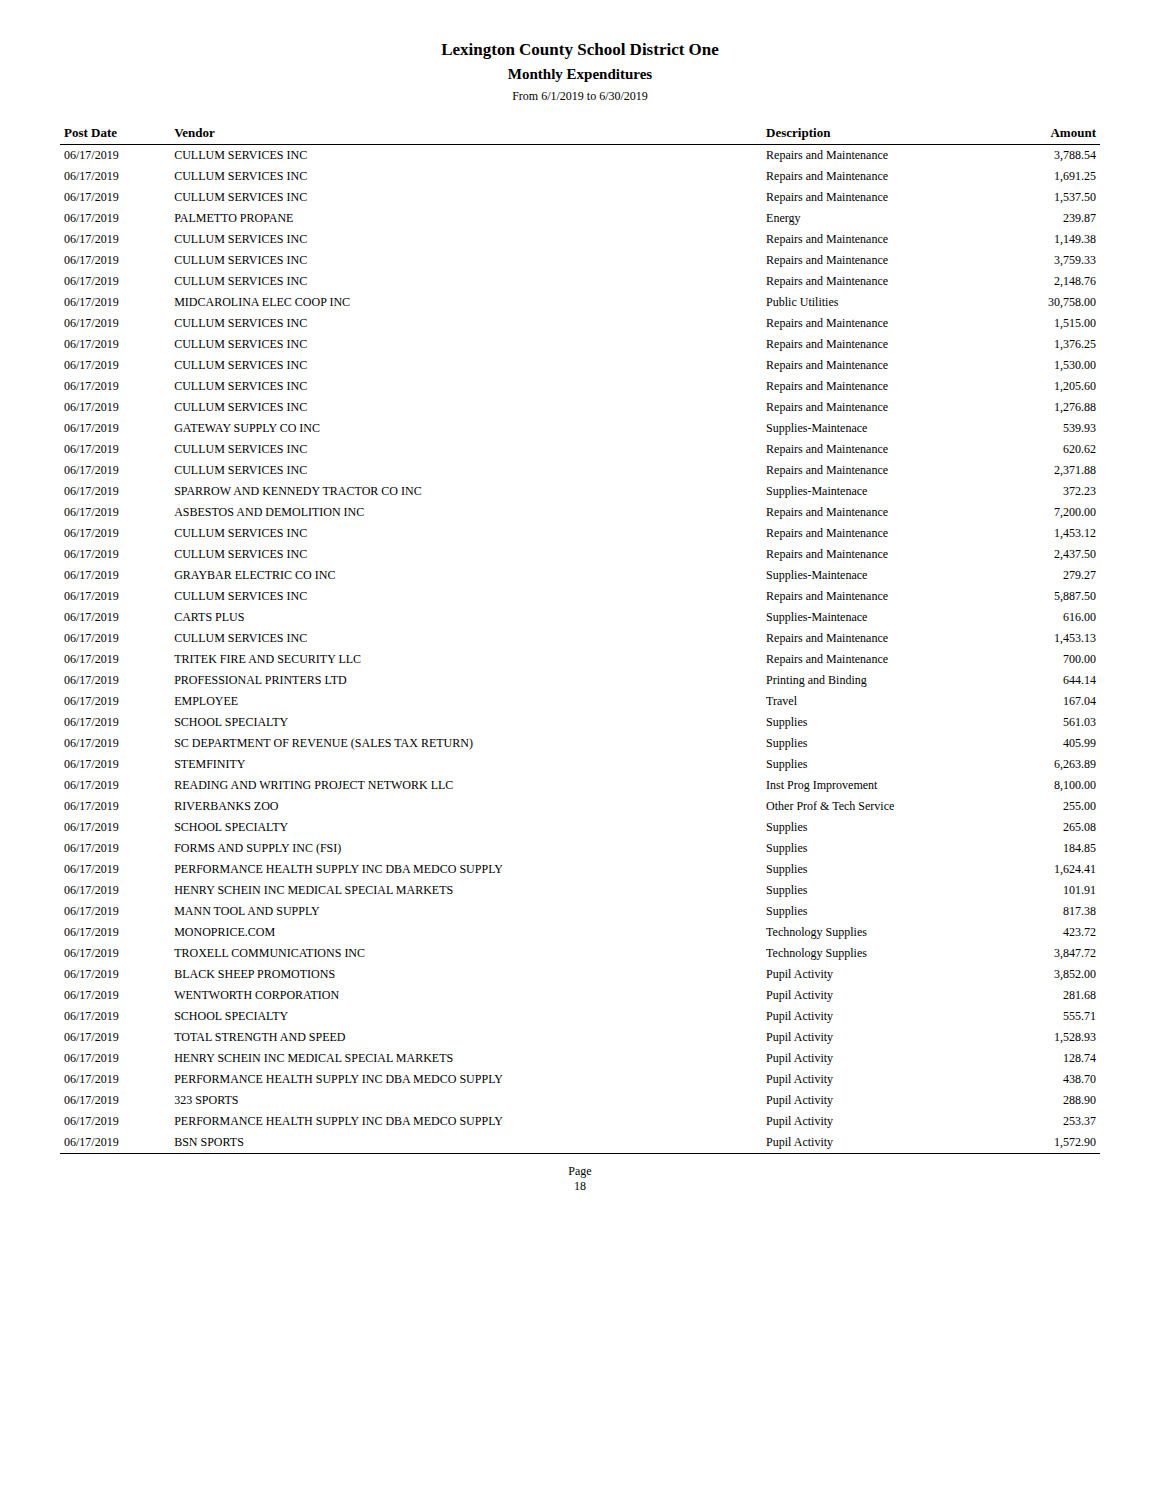Lexington County School District One
Monthly Expenditures
From 6/1/2019 to 6/30/2019
| Post Date | Vendor | Description | Amount |
| --- | --- | --- | --- |
| 06/17/2019 | CULLUM SERVICES INC | Repairs and Maintenance | 3,788.54 |
| 06/17/2019 | CULLUM SERVICES INC | Repairs and Maintenance | 1,691.25 |
| 06/17/2019 | CULLUM SERVICES INC | Repairs and Maintenance | 1,537.50 |
| 06/17/2019 | PALMETTO PROPANE | Energy | 239.87 |
| 06/17/2019 | CULLUM SERVICES INC | Repairs and Maintenance | 1,149.38 |
| 06/17/2019 | CULLUM SERVICES INC | Repairs and Maintenance | 3,759.33 |
| 06/17/2019 | CULLUM SERVICES INC | Repairs and Maintenance | 2,148.76 |
| 06/17/2019 | MIDCAROLINA ELEC COOP INC | Public Utilities | 30,758.00 |
| 06/17/2019 | CULLUM SERVICES INC | Repairs and Maintenance | 1,515.00 |
| 06/17/2019 | CULLUM SERVICES INC | Repairs and Maintenance | 1,376.25 |
| 06/17/2019 | CULLUM SERVICES INC | Repairs and Maintenance | 1,530.00 |
| 06/17/2019 | CULLUM SERVICES INC | Repairs and Maintenance | 1,205.60 |
| 06/17/2019 | CULLUM SERVICES INC | Repairs and Maintenance | 1,276.88 |
| 06/17/2019 | GATEWAY SUPPLY CO INC | Supplies-Maintenace | 539.93 |
| 06/17/2019 | CULLUM SERVICES INC | Repairs and Maintenance | 620.62 |
| 06/17/2019 | CULLUM SERVICES INC | Repairs and Maintenance | 2,371.88 |
| 06/17/2019 | SPARROW AND KENNEDY TRACTOR CO INC | Supplies-Maintenace | 372.23 |
| 06/17/2019 | ASBESTOS AND DEMOLITION INC | Repairs and Maintenance | 7,200.00 |
| 06/17/2019 | CULLUM SERVICES INC | Repairs and Maintenance | 1,453.12 |
| 06/17/2019 | CULLUM SERVICES INC | Repairs and Maintenance | 2,437.50 |
| 06/17/2019 | GRAYBAR ELECTRIC CO INC | Supplies-Maintenace | 279.27 |
| 06/17/2019 | CULLUM SERVICES INC | Repairs and Maintenance | 5,887.50 |
| 06/17/2019 | CARTS PLUS | Supplies-Maintenace | 616.00 |
| 06/17/2019 | CULLUM SERVICES INC | Repairs and Maintenance | 1,453.13 |
| 06/17/2019 | TRITEK FIRE AND SECURITY LLC | Repairs and Maintenance | 700.00 |
| 06/17/2019 | PROFESSIONAL PRINTERS LTD | Printing and Binding | 644.14 |
| 06/17/2019 | EMPLOYEE | Travel | 167.04 |
| 06/17/2019 | SCHOOL SPECIALTY | Supplies | 561.03 |
| 06/17/2019 | SC DEPARTMENT OF REVENUE (SALES TAX RETURN) | Supplies | 405.99 |
| 06/17/2019 | STEMFINITY | Supplies | 6,263.89 |
| 06/17/2019 | READING AND WRITING PROJECT NETWORK LLC | Inst Prog Improvement | 8,100.00 |
| 06/17/2019 | RIVERBANKS ZOO | Other Prof & Tech Service | 255.00 |
| 06/17/2019 | SCHOOL SPECIALTY | Supplies | 265.08 |
| 06/17/2019 | FORMS AND SUPPLY INC (FSI) | Supplies | 184.85 |
| 06/17/2019 | PERFORMANCE HEALTH SUPPLY INC DBA MEDCO SUPPLY | Supplies | 1,624.41 |
| 06/17/2019 | HENRY SCHEIN INC MEDICAL SPECIAL MARKETS | Supplies | 101.91 |
| 06/17/2019 | MANN TOOL AND SUPPLY | Supplies | 817.38 |
| 06/17/2019 | MONOPRICE.COM | Technology Supplies | 423.72 |
| 06/17/2019 | TROXELL COMMUNICATIONS INC | Technology Supplies | 3,847.72 |
| 06/17/2019 | BLACK SHEEP PROMOTIONS | Pupil Activity | 3,852.00 |
| 06/17/2019 | WENTWORTH CORPORATION | Pupil Activity | 281.68 |
| 06/17/2019 | SCHOOL SPECIALTY | Pupil Activity | 555.71 |
| 06/17/2019 | TOTAL STRENGTH AND SPEED | Pupil Activity | 1,528.93 |
| 06/17/2019 | HENRY SCHEIN INC MEDICAL SPECIAL MARKETS | Pupil Activity | 128.74 |
| 06/17/2019 | PERFORMANCE HEALTH SUPPLY INC DBA MEDCO SUPPLY | Pupil Activity | 438.70 |
| 06/17/2019 | 323 SPORTS | Pupil Activity | 288.90 |
| 06/17/2019 | PERFORMANCE HEALTH SUPPLY INC DBA MEDCO SUPPLY | Pupil Activity | 253.37 |
| 06/17/2019 | BSN SPORTS | Pupil Activity | 1,572.90 |
Page
18